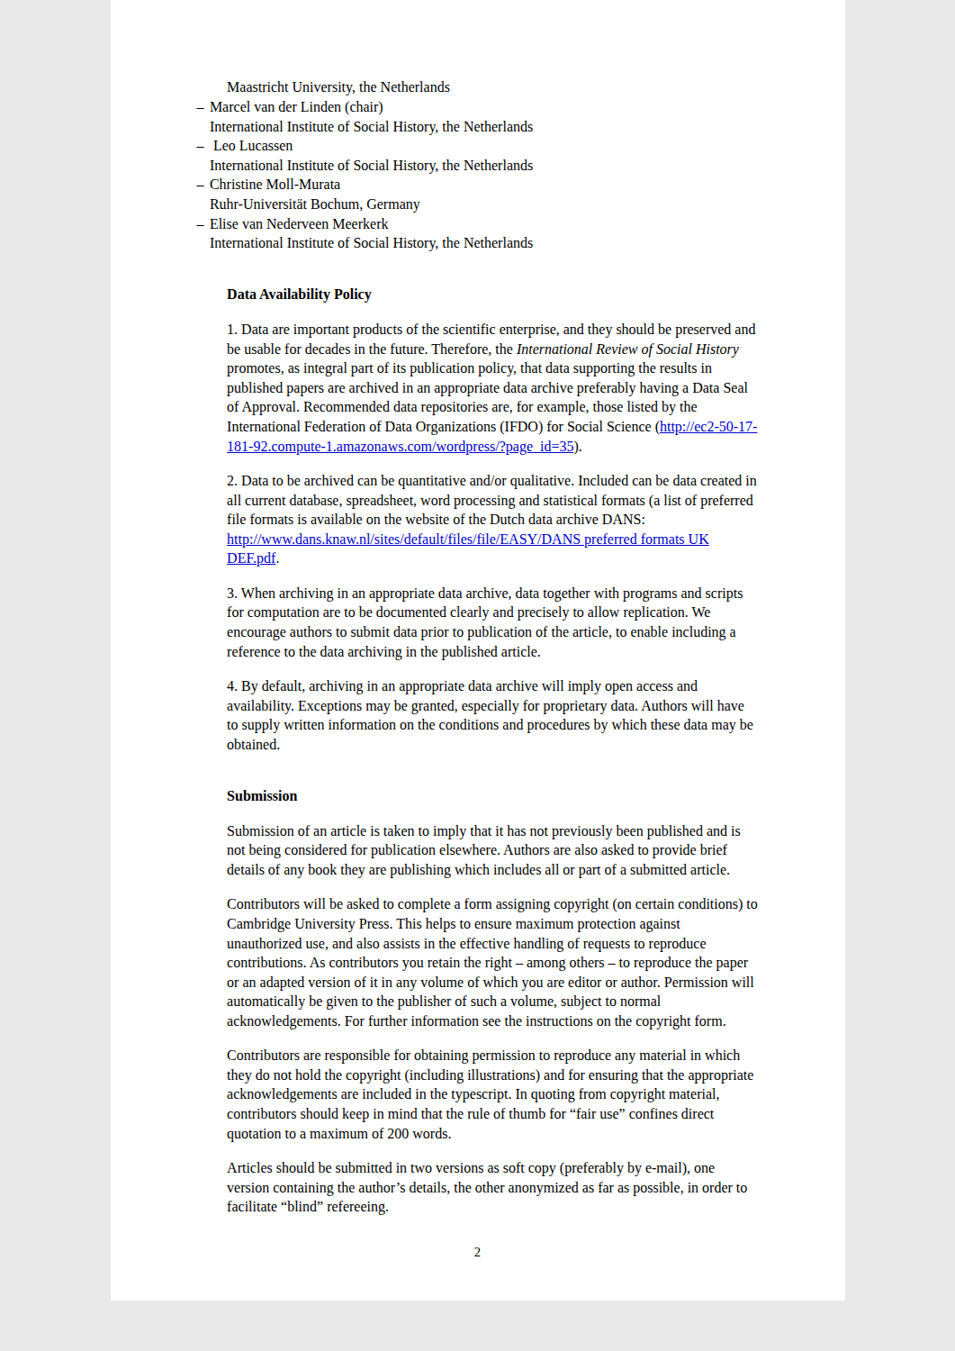Maastricht University, the Netherlands
–Marcel van der Linden (chair) International Institute of Social History, the Netherlands
– Leo Lucassen International Institute of Social History, the Netherlands
–Christine Moll-Murata Ruhr-Universität Bochum, Germany
–Elise van Nederveen Meerkerk International Institute of Social History, the Netherlands
Data Availability Policy
1. Data are important products of the scientific enterprise, and they should be preserved and be usable for decades in the future. Therefore, the International Review of Social History promotes, as integral part of its publication policy, that data supporting the results in published papers are archived in an appropriate data archive preferably having a Data Seal of Approval. Recommended data repositories are, for example, those listed by the International Federation of Data Organizations (IFDO) for Social Science (http://ec2-50-17-181-92.compute-1.amazonaws.com/wordpress/?page_id=35).
2. Data to be archived can be quantitative and/or qualitative. Included can be data created in all current database, spreadsheet, word processing and statistical formats (a list of preferred file formats is available on the website of the Dutch data archive DANS:
http://www.dans.knaw.nl/sites/default/files/file/EASY/DANS preferred formats UK DEF.pdf.
3. When archiving in an appropriate data archive, data together with programs and scripts for computation are to be documented clearly and precisely to allow replication. We encourage authors to submit data prior to publication of the article, to enable including a reference to the data archiving in the published article.
4. By default, archiving in an appropriate data archive will imply open access and availability. Exceptions may be granted, especially for proprietary data. Authors will have to supply written information on the conditions and procedures by which these data may be obtained.
Submission
Submission of an article is taken to imply that it has not previously been published and is not being considered for publication elsewhere. Authors are also asked to provide brief details of any book they are publishing which includes all or part of a submitted article.
Contributors will be asked to complete a form assigning copyright (on certain conditions) to Cambridge University Press. This helps to ensure maximum protection against unauthorized use, and also assists in the effective handling of requests to reproduce contributions. As contributors you retain the right – among others – to reproduce the paper or an adapted version of it in any volume of which you are editor or author. Permission will automatically be given to the publisher of such a volume, subject to normal acknowledgements. For further information see the instructions on the copyright form.
Contributors are responsible for obtaining permission to reproduce any material in which they do not hold the copyright (including illustrations) and for ensuring that the appropriate acknowledgements are included in the typescript. In quoting from copyright material, contributors should keep in mind that the rule of thumb for “fair use” confines direct quotation to a maximum of 200 words.
Articles should be submitted in two versions as soft copy (preferably by e-mail), one version containing the author’s details, the other anonymized as far as possible, in order to facilitate “blind” refereeing.
2